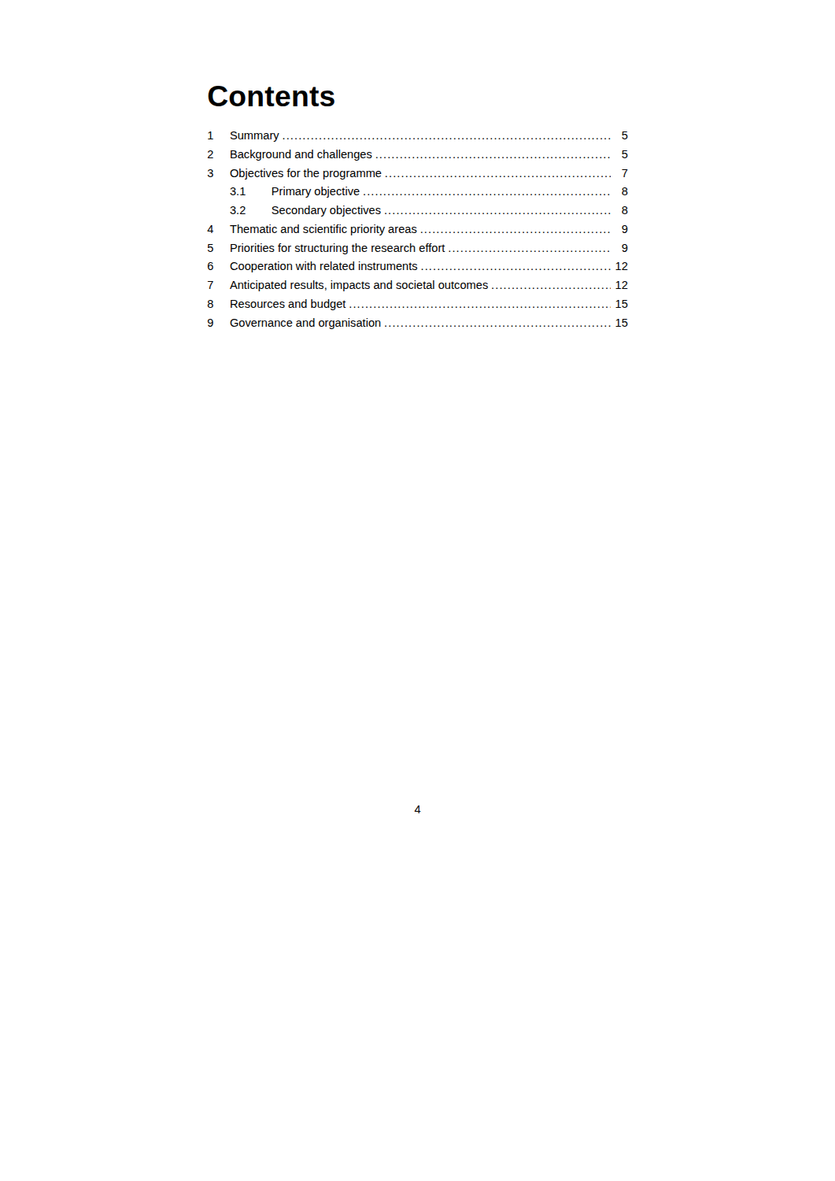Contents
1 Summary .................................................................................................................................. 5
2 Background and challenges ............................................................................................................. 5
3 Objectives for the programme ......................................................................................................... 7
3.1 Primary objective ................................................................................................................. 8
3.2 Secondary objectives .......................................................................................................... 8
4 Thematic and scientific priority areas ......................................................................................... 9
5 Priorities for structuring the research effort .................................................................................. 9
6 Cooperation with related instruments ....................................................................................... 12
7 Anticipated results, impacts and societal outcomes .................................................................... 12
8 Resources and budget ....................................................................................................... 15
9 Governance and organisation ......................................................................................................... 15
4